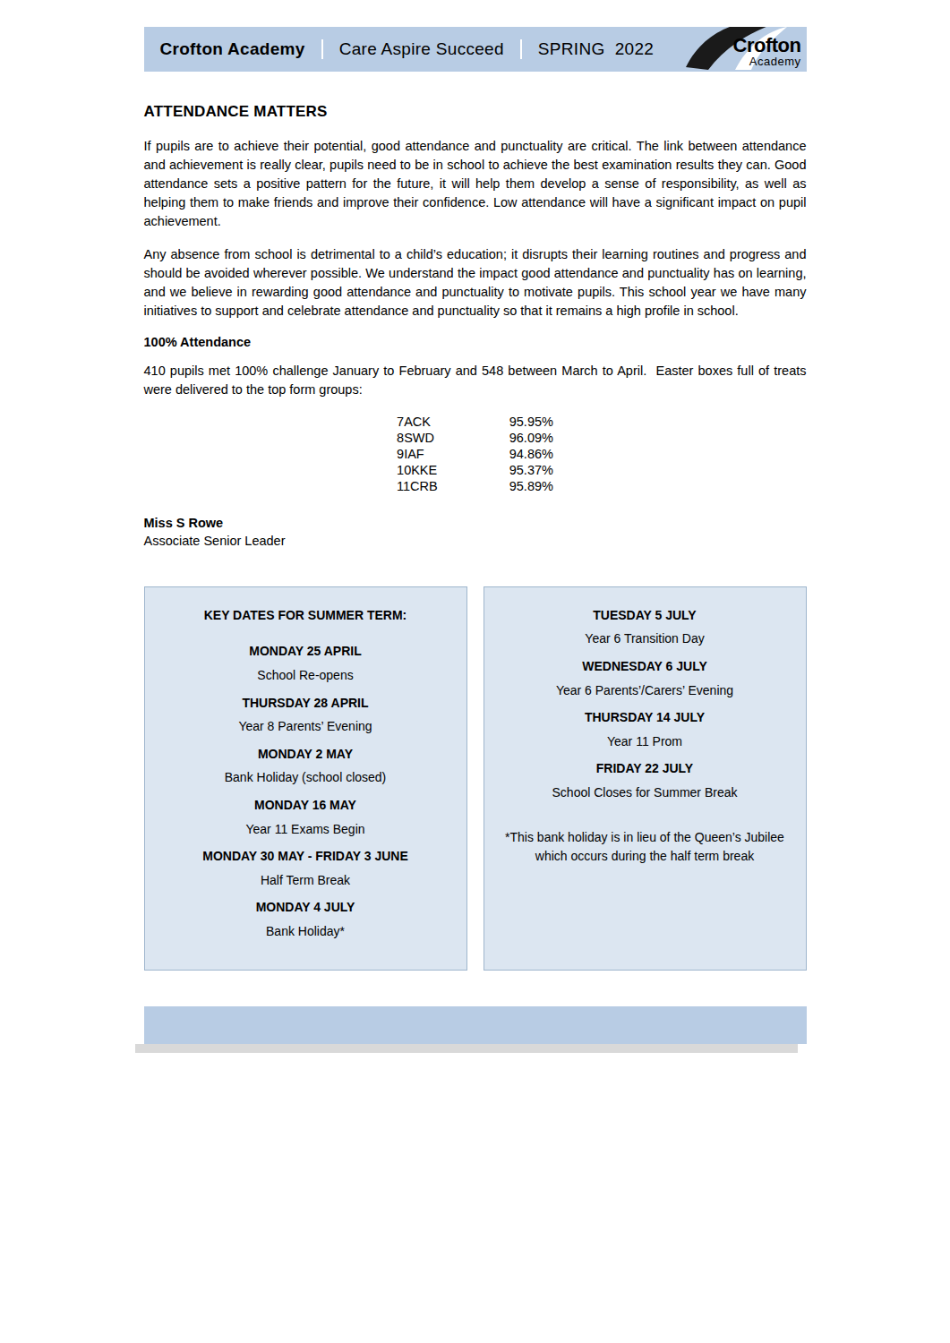Crofton Academy Care Aspire Succeed SPRING 2022
Crofton
Academy
ATTENDANCE MATTERS
If pupils are to achieve their potential, good attendance and punctuality are critical. The link between attendance and achievement is really clear, pupils need to be in school to achieve the best examination results they can. Good attendance sets a positive pattern for the future, it will help them develop a sense of responsibility, as well as helping them to make friends and improve their confidence. Low attendance will have a significant impact on pupil achievement.
Any absence from school is detrimental to a child’s education; it disrupts their learning routines and progress and should be avoided wherever possible. We understand the impact good attendance and punctuality has on learning, and we believe in rewarding good attendance and punctuality to motivate pupils. This school year we have many initiatives to support and celebrate attendance and punctuality so that it remains a high profile in school.
100% Attendance
410 pupils met 100% challenge January to February and 548 between March to April. Easter boxes full of treats were delivered to the top form groups:
| 7ACK | 95.95% |
| 8SWD | 96.09% |
| 9IAF | 94.86% |
| 10KKE | 95.37% |
| 11CRB | 95.89% |
Miss S Rowe
Associate Senior Leader
KEY DATES FOR SUMMER TERM:
MONDAY 25 APRIL
School Re-opens
THURSDAY 28 APRIL
Year 8 Parents’ Evening
MONDAY 2 MAY
Bank Holiday (school closed)
MONDAY 16 MAY
Year 11 Exams Begin
MONDAY 30 MAY - FRIDAY 3 JUNE
Half Term Break
MONDAY 4 JULY
Bank Holiday*
TUESDAY 5 JULY
Year 6 Transition Day
WEDNESDAY 6 JULY
Year 6 Parents’/Carers’ Evening
THURSDAY 14 JULY
Year 11 Prom
FRIDAY 22 JULY
School Closes for Summer Break
*This bank holiday is in lieu of the Queen’s Jubilee which occurs during the half term break